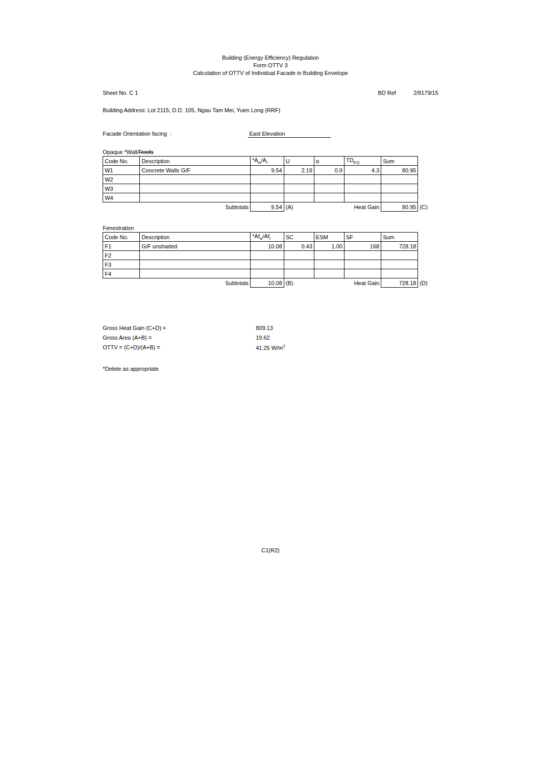Building (Energy Efficiency) Regulation
Form OTTV 3
Calculation of OTTV of Individual Facade in Building Envelope
Sheet No. C 1
BD Ref 2/9179/15
Building Address: Lot 2115, D.D. 105, Ngau Tam Mei, Yuen Long (RRF)
Facade Orientation facing: East Elevation
Opaque *Wall/Roofs
| Code No. | Description | *A w /A r | U | α | TD EQ | Sum | |
| W1 | Concrete Walls G/F | 9.54 | 2.19 | 0.9 | 4.3 | 80.95 | |
| W2 | | | | | | | |
| W3 | | | | | | | |
| W4 | | | | | | | |
| | Subtotals | 9.54 | (A) | | Heat Gain | 80.95 | (C) |
Fenestration
| Code No. | Description | *Af w /Af r | SC | ESM | SF | Sum | |
| F1 | G/F unshaded | 10.08 | 0.43 | 1.00 | 168 | 728.18 | |
| F2 | | | | | | | |
| F3 | | | | | | | |
| F4 | | | | | | | |
| | Subtotals | 10.08 | (B) | | Heat Gain | 728.18 | (D) |
Gross Heat Gain (C+D) =
809.13
Gross Area (A+B) =
19.62
OTTV = (C+D)/(A+B) =
41.25 W/m2
*Delete as appropriate
C1(R2)